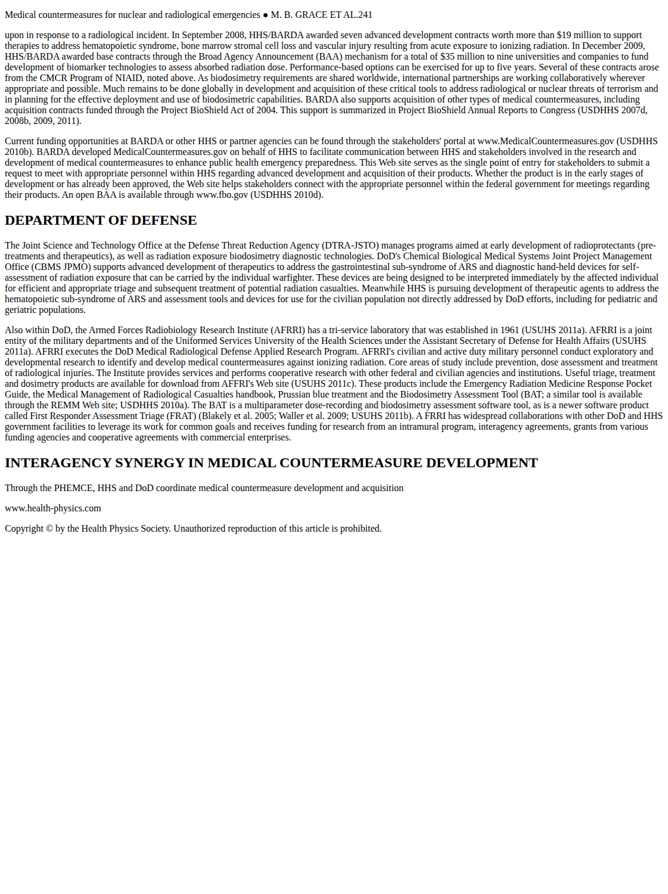Medical countermeasures for nuclear and radiological emergencies ● M. B. GRACE ET AL.241
upon in response to a radiological incident. In September 2008, HHS/BARDA awarded seven advanced development contracts worth more than $19 million to support therapies to address hematopoietic syndrome, bone marrow stromal cell loss and vascular injury resulting from acute exposure to ionizing radiation. In December 2009, HHS/BARDA awarded base contracts through the Broad Agency Announcement (BAA) mechanism for a total of $35 million to nine universities and companies to fund development of biomarker technologies to assess absorbed radiation dose. Performance-based options can be exercised for up to five years. Several of these contracts arose from the CMCR Program of NIAID, noted above. As biodosimetry requirements are shared worldwide, international partnerships are working collaboratively wherever appropriate and possible. Much remains to be done globally in development and acquisition of these critical tools to address radiological or nuclear threats of terrorism and in planning for the effective deployment and use of biodosimetric capabilities. BARDA also supports acquisition of other types of medical countermeasures, including acquisition contracts funded through the Project BioShield Act of 2004. This support is summarized in Project BioShield Annual Reports to Congress (USDHHS 2007d, 2008b, 2009, 2011).
Current funding opportunities at BARDA or other HHS or partner agencies can be found through the stakeholders' portal at www.MedicalCountermeasures.gov (USDHHS 2010b). BARDA developed MedicalCountermeasures.gov on behalf of HHS to facilitate communication between HHS and stakeholders involved in the research and development of medical countermeasures to enhance public health emergency preparedness. This Web site serves as the single point of entry for stakeholders to submit a request to meet with appropriate personnel within HHS regarding advanced development and acquisition of their products. Whether the product is in the early stages of development or has already been approved, the Web site helps stakeholders connect with the appropriate personnel within the federal government for meetings regarding their products. An open BAA is available through www.fbo.gov (USDHHS 2010d).
DEPARTMENT OF DEFENSE
The Joint Science and Technology Office at the Defense Threat Reduction Agency (DTRA-JSTO) manages programs aimed at early development of radioprotectants (pre-treatments and therapeutics), as well as radiation exposure biodosimetry diagnostic technologies. DoD's Chemical Biological Medical Systems Joint Project Management Office (CBMS JPMO) supports advanced development of therapeutics to address the gastrointestinal sub-syndrome of ARS and diagnostic hand-held devices for self-assessment of radiation exposure that can be carried by the individual warfighter. These devices are being designed to be interpreted immediately by the affected individual for efficient and appropriate triage and subsequent treatment of potential radiation casualties. Meanwhile HHS is pursuing development of therapeutic agents to address the hematopoietic sub-syndrome of ARS and assessment tools and devices for use for the civilian population not directly addressed by DoD efforts, including for pediatric and geriatric populations.
Also within DoD, the Armed Forces Radiobiology Research Institute (AFRRI) has a tri-service laboratory that was established in 1961 (USUHS 2011a). AFRRI is a joint entity of the military departments and of the Uniformed Services University of the Health Sciences under the Assistant Secretary of Defense for Health Affairs (USUHS 2011a). AFRRI executes the DoD Medical Radiological Defense Applied Research Program. AFRRI's civilian and active duty military personnel conduct exploratory and developmental research to identify and develop medical countermeasures against ionizing radiation. Core areas of study include prevention, dose assessment and treatment of radiological injuries. The Institute provides services and performs cooperative research with other federal and civilian agencies and institutions. Useful triage, treatment and dosimetry products are available for download from AFFRI's Web site (USUHS 2011c). These products include the Emergency Radiation Medicine Response Pocket Guide, the Medical Management of Radiological Casualties handbook, Prussian blue treatment and the Biodosimetry Assessment Tool (BAT; a similar tool is available through the REMM Web site; USDHHS 2010a). The BAT is a multiparameter dose-recording and biodosimetry assessment software tool, as is a newer software product called First Responder Assessment Triage (FRAT) (Blakely et al. 2005; Waller et al. 2009; USUHS 2011b). A FRRI has widespread collaborations with other DoD and HHS government facilities to leverage its work for common goals and receives funding for research from an intramural program, interagency agreements, grants from various funding agencies and cooperative agreements with commercial enterprises.
INTERAGENCY SYNERGY IN MEDICAL COUNTERMEASURE DEVELOPMENT
Through the PHEMCE, HHS and DoD coordinate medical countermeasure development and acquisition
www.health-physics.com
Copyright © by the Health Physics Society. Unauthorized reproduction of this article is prohibited.